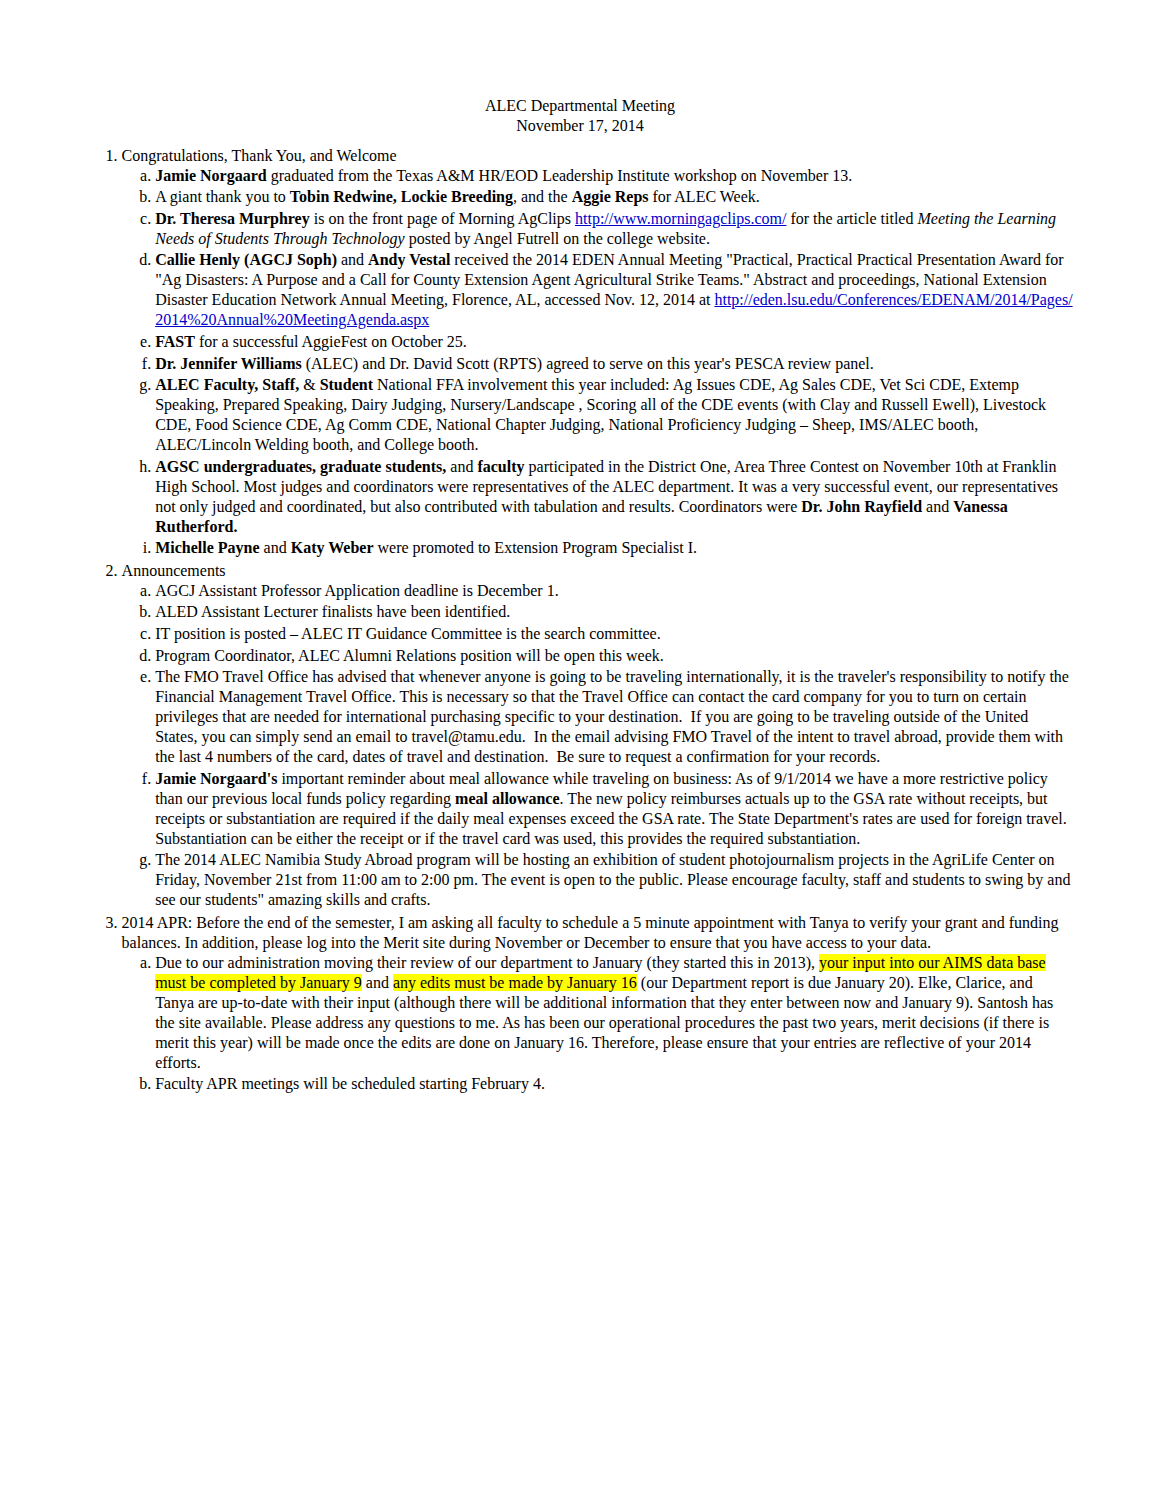ALEC Departmental Meeting November 17, 2014
Congratulations, Thank You, and Welcome
Jamie Norgaard graduated from the Texas A&M HR/EOD Leadership Institute workshop on November 13.
A giant thank you to Tobin Redwine, Lockie Breeding, and the Aggie Reps for ALEC Week.
Dr. Theresa Murphrey is on the front page of Morning AgClips http://www.morningagclips.com/ for the article titled Meeting the Learning Needs of Students Through Technology posted by Angel Futrell on the college website.
Callie Henly (AGCJ Soph) and Andy Vestal received the 2014 EDEN Annual Meeting "Practical, Practical Practical Presentation Award for "Ag Disasters: A Purpose and a Call for County Extension Agent Agricultural Strike Teams." Abstract and proceedings, National Extension Disaster Education Network Annual Meeting, Florence, AL, accessed Nov. 12, 2014 at http://eden.lsu.edu/Conferences/EDENAM/2014/Pages/2014%20Annual%20MeetingAgenda.aspx
FAST for a successful AggieFest on October 25.
Dr. Jennifer Williams (ALEC) and Dr. David Scott (RPTS) agreed to serve on this year's PESCA review panel.
ALEC Faculty, Staff, & Student National FFA involvement this year included: Ag Issues CDE, Ag Sales CDE, Vet Sci CDE, Extemp Speaking, Prepared Speaking, Dairy Judging, Nursery/Landscape , Scoring all of the CDE events (with Clay and Russell Ewell), Livestock CDE, Food Science CDE, Ag Comm CDE, National Chapter Judging, National Proficiency Judging – Sheep, IMS/ALEC booth, ALEC/Lincoln Welding booth, and College booth.
AGSC undergraduates, graduate students, and faculty participated in the District One, Area Three Contest on November 10th at Franklin High School. Most judges and coordinators were representatives of the ALEC department. It was a very successful event, our representatives not only judged and coordinated, but also contributed with tabulation and results. Coordinators were Dr. John Rayfield and Vanessa Rutherford.
Michelle Payne and Katy Weber were promoted to Extension Program Specialist I.
Announcements
AGCJ Assistant Professor Application deadline is December 1.
ALED Assistant Lecturer finalists have been identified.
IT position is posted – ALEC IT Guidance Committee is the search committee.
Program Coordinator, ALEC Alumni Relations position will be open this week.
The FMO Travel Office has advised that whenever anyone is going to be traveling internationally, it is the traveler's responsibility to notify the Financial Management Travel Office. This is necessary so that the Travel Office can contact the card company for you to turn on certain privileges that are needed for international purchasing specific to your destination. If you are going to be traveling outside of the United States, you can simply send an email to travel@tamu.edu. In the email advising FMO Travel of the intent to travel abroad, provide them with the last 4 numbers of the card, dates of travel and destination. Be sure to request a confirmation for your records.
Jamie Norgaard's important reminder about meal allowance while traveling on business: As of 9/1/2014 we have a more restrictive policy than our previous local funds policy regarding meal allowance. The new policy reimburses actuals up to the GSA rate without receipts, but receipts or substantiation are required if the daily meal expenses exceed the GSA rate. The State Department's rates are used for foreign travel. Substantiation can be either the receipt or if the travel card was used, this provides the required substantiation.
The 2014 ALEC Namibia Study Abroad program will be hosting an exhibition of student photojournalism projects in the AgriLife Center on Friday, November 21st from 11:00 am to 2:00 pm. The event is open to the public. Please encourage faculty, staff and students to swing by and see our students" amazing skills and crafts.
2014 APR: Before the end of the semester, I am asking all faculty to schedule a 5 minute appointment with Tanya to verify your grant and funding balances. In addition, please log into the Merit site during November or December to ensure that you have access to your data.
Due to our administration moving their review of our department to January (they started this in 2013), your input into our AIMS data base must be completed by January 9 and any edits must be made by January 16 (our Department report is due January 20). Elke, Clarice, and Tanya are up-to-date with their input (although there will be additional information that they enter between now and January 9). Santosh has the site available. Please address any questions to me. As has been our operational procedures the past two years, merit decisions (if there is merit this year) will be made once the edits are done on January 16. Therefore, please ensure that your entries are reflective of your 2014 efforts.
Faculty APR meetings will be scheduled starting February 4.